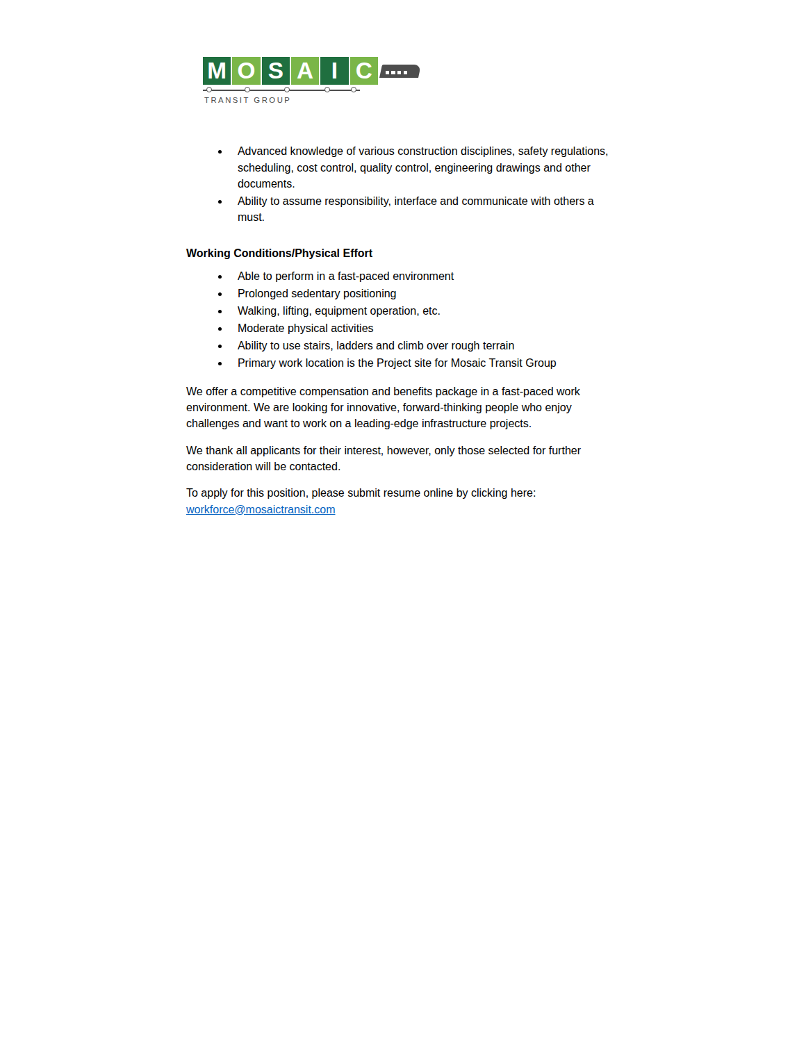MOSAIC
TRANSIT GROUP
Advanced knowledge of various construction disciplines, safety regulations, scheduling, cost control, quality control, engineering drawings and other documents.
Ability to assume responsibility, interface and communicate with others a must.
Working Conditions/Physical Effort
Able to perform in a fast-paced environment
Prolonged sedentary positioning
Walking, lifting, equipment operation, etc.
Moderate physical activities
Ability to use stairs, ladders and climb over rough terrain
Primary work location is the Project site for Mosaic Transit Group
We offer a competitive compensation and benefits package in a fast-paced work environment. We are looking for innovative, forward-thinking people who enjoy challenges and want to work on a leading-edge infrastructure projects.
We thank all applicants for their interest, however, only those selected for further consideration will be contacted.
To apply for this position, please submit resume online by clicking here: workforce@mosaictransit.com